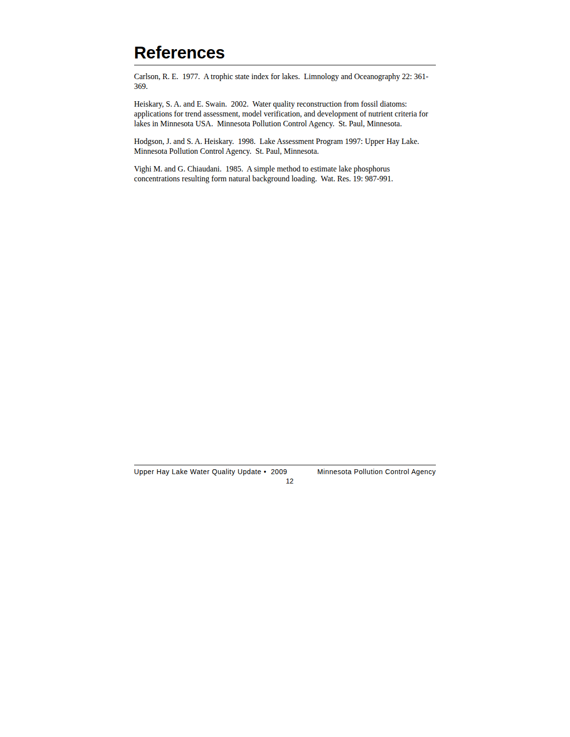References
Carlson, R. E. 1977. A trophic state index for lakes. Limnology and Oceanography 22: 361-369.
Heiskary, S. A. and E. Swain. 2002. Water quality reconstruction from fossil diatoms: applications for trend assessment, model verification, and development of nutrient criteria for lakes in Minnesota USA. Minnesota Pollution Control Agency. St. Paul, Minnesota.
Hodgson, J. and S. A. Heiskary. 1998. Lake Assessment Program 1997: Upper Hay Lake. Minnesota Pollution Control Agency. St. Paul, Minnesota.
Vighi M. and G. Chiaudani. 1985. A simple method to estimate lake phosphorus concentrations resulting form natural background loading. Wat. Res. 19: 987-991.
Upper Hay Lake Water Quality Update • 2009 Minnesota Pollution Control Agency
12